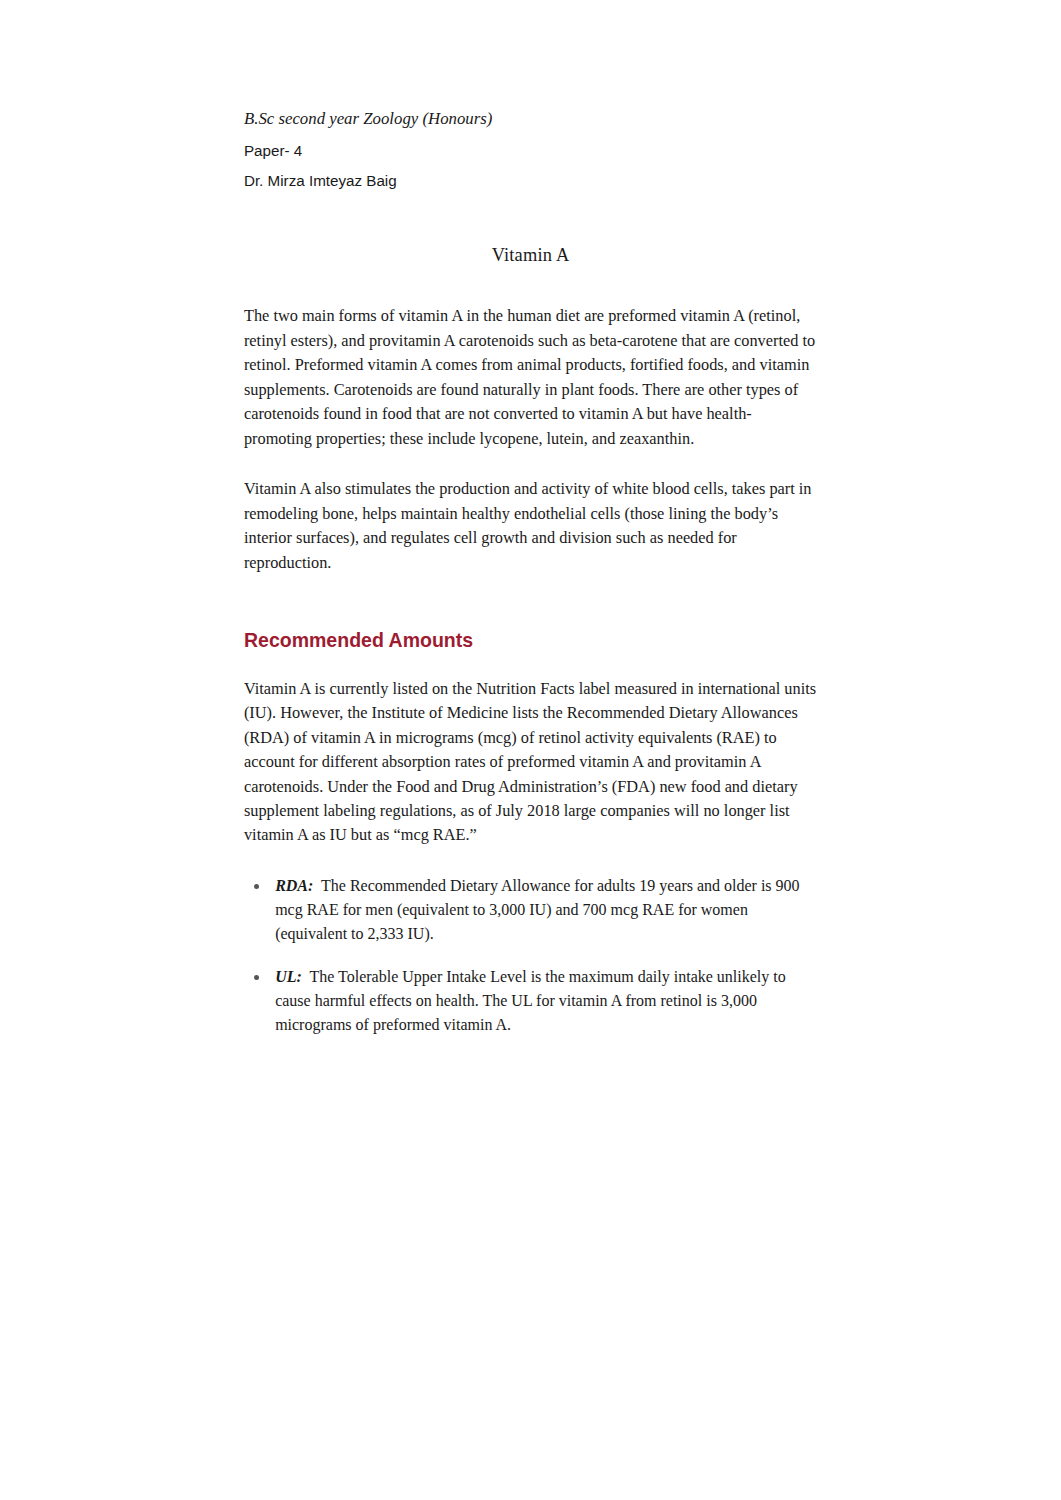B.Sc second year Zoology (Honours)
Paper- 4
Dr. Mirza Imteyaz Baig
Vitamin A
The two main forms of vitamin A in the human diet are preformed vitamin A (retinol, retinyl esters), and provitamin A carotenoids such as beta-carotene that are converted to retinol. Preformed vitamin A comes from animal products, fortified foods, and vitamin supplements. Carotenoids are found naturally in plant foods. There are other types of carotenoids found in food that are not converted to vitamin A but have health-promoting properties; these include lycopene, lutein, and zeaxanthin.
Vitamin A also stimulates the production and activity of white blood cells, takes part in remodeling bone, helps maintain healthy endothelial cells (those lining the body’s interior surfaces), and regulates cell growth and division such as needed for reproduction.
Recommended Amounts
Vitamin A is currently listed on the Nutrition Facts label measured in international units (IU). However, the Institute of Medicine lists the Recommended Dietary Allowances (RDA) of vitamin A in micrograms (mcg) of retinol activity equivalents (RAE) to account for different absorption rates of preformed vitamin A and provitamin A carotenoids. Under the Food and Drug Administration’s (FDA) new food and dietary supplement labeling regulations, as of July 2018 large companies will no longer list vitamin A as IU but as “mcg RAE.”
RDA: The Recommended Dietary Allowance for adults 19 years and older is 900 mcg RAE for men (equivalent to 3,000 IU) and 700 mcg RAE for women (equivalent to 2,333 IU).
UL: The Tolerable Upper Intake Level is the maximum daily intake unlikely to cause harmful effects on health. The UL for vitamin A from retinol is 3,000 micrograms of preformed vitamin A.